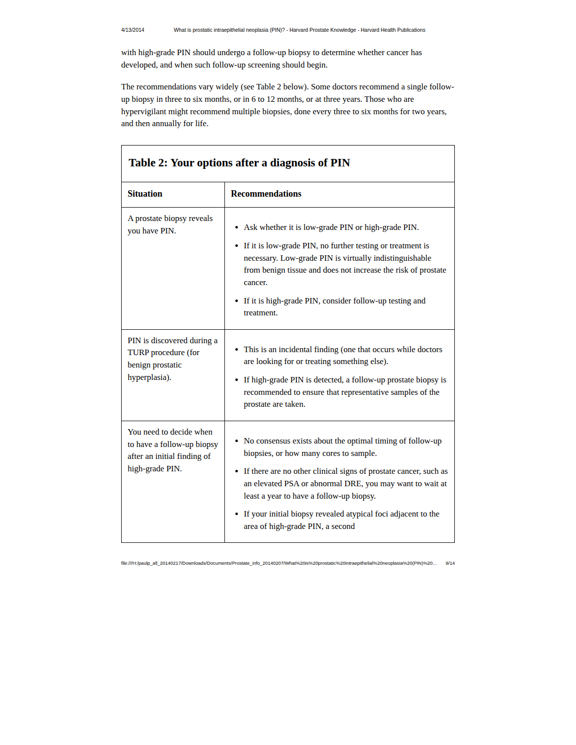4/13/2014 What is prostatic intraepithelial neoplasia (PIN)? - Harvard Prostate Knowledge - Harvard Health Publications
with high-grade PIN should undergo a follow-up biopsy to determine whether cancer has developed, and when such follow-up screening should begin.
The recommendations vary widely (see Table 2 below). Some doctors recommend a single follow-up biopsy in three to six months, or in 6 to 12 months, or at three years. Those who are hypervigilant might recommend multiple biopsies, done every three to six months for two years, and then annually for life.
Table 2: Your options after a diagnosis of PIN
| Situation | Recommendations |
| --- | --- |
| A prostate biopsy reveals you have PIN. | Ask whether it is low-grade PIN or high-grade PIN. If it is low-grade PIN, no further testing or treatment is necessary. Low-grade PIN is virtually indistinguishable from benign tissue and does not increase the risk of prostate cancer. If it is high-grade PIN, consider follow-up testing and treatment. |
| PIN is discovered during a TURP procedure (for benign prostatic hyperplasia). | This is an incidental finding (one that occurs while doctors are looking for or treating something else). If high-grade PIN is detected, a follow-up prostate biopsy is recommended to ensure that representative samples of the prostate are taken. |
| You need to decide when to have a follow-up biopsy after an initial finding of high-grade PIN. | No consensus exists about the optimal timing of follow-up biopsies, or how many cores to sample. If there are no other clinical signs of prostate cancer, such as an elevated PSA or abnormal DRE, you may want to wait at least a year to have a follow-up biopsy. If your initial biopsy revealed atypical foci adjacent to the area of high-grade PIN, a second |
file:///H:/paulp_all_20140217/Downloads/Documents/Prostate_info_20140207/What%20is%20prostatic%20intraepithelial%20neoplasia%20(PIN)%20-%20… 9/14